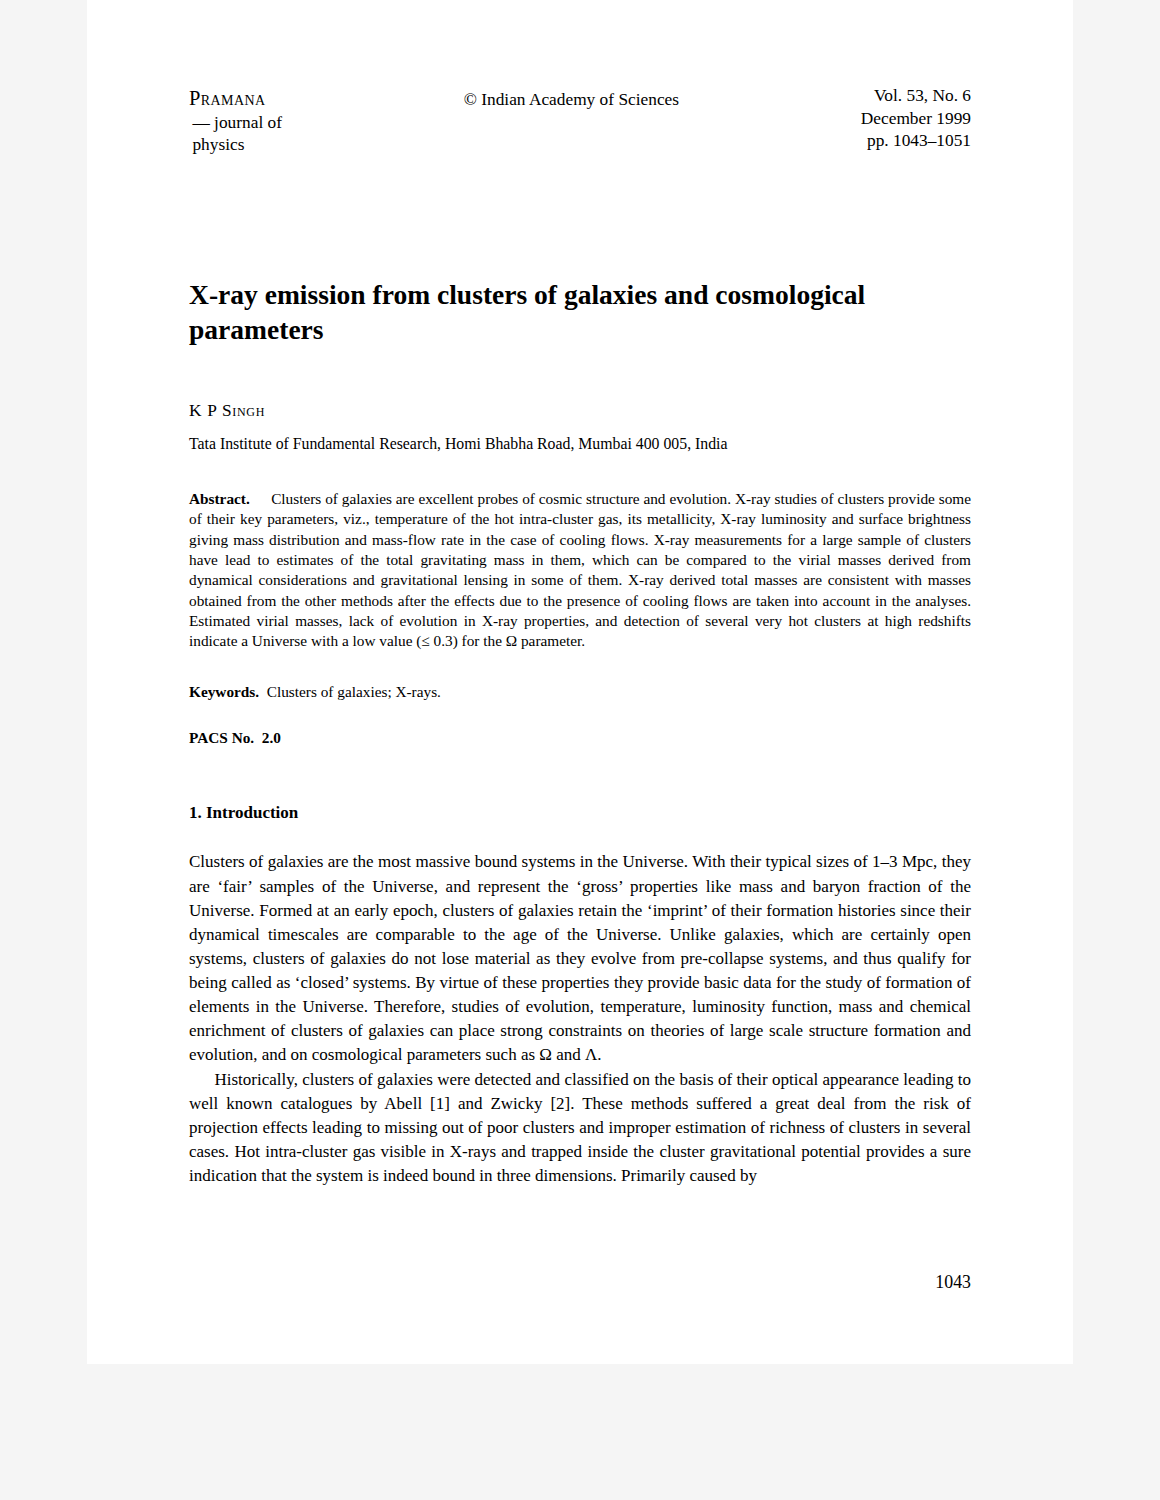Pramana
— journal of
physics
© Indian Academy of Sciences
Vol. 53, No. 6
December 1999
pp. 1043–1051
X-ray emission from clusters of galaxies and cosmological
parameters
K P Singh
Tata Institute of Fundamental Research, Homi Bhabha Road, Mumbai 400 005, India
Abstract. Clusters of galaxies are excellent probes of cosmic structure and evolution. X-ray studies of clusters provide some of their key parameters, viz., temperature of the hot intra-cluster gas, its metallicity, X-ray luminosity and surface brightness giving mass distribution and mass-flow rate in the case of cooling flows. X-ray measurements for a large sample of clusters have lead to estimates of the total gravitating mass in them, which can be compared to the virial masses derived from dynamical considerations and gravitational lensing in some of them. X-ray derived total masses are consistent with masses obtained from the other methods after the effects due to the presence of cooling flows are taken into account in the analyses. Estimated virial masses, lack of evolution in X-ray properties, and detection of several very hot clusters at high redshifts indicate a Universe with a low value (≤ 0.3) for the Ω parameter.
Keywords. Clusters of galaxies; X-rays.
PACS No. 2.0
1. Introduction
Clusters of galaxies are the most massive bound systems in the Universe. With their typical sizes of 1–3 Mpc, they are ‘fair’ samples of the Universe, and represent the ‘gross’ properties like mass and baryon fraction of the Universe. Formed at an early epoch, clusters of galaxies retain the ‘imprint’ of their formation histories since their dynamical timescales are comparable to the age of the Universe. Unlike galaxies, which are certainly open systems, clusters of galaxies do not lose material as they evolve from pre-collapse systems, and thus qualify for being called as ‘closed’ systems. By virtue of these properties they provide basic data for the study of formation of elements in the Universe. Therefore, studies of evolution, temperature, luminosity function, mass and chemical enrichment of clusters of galaxies can place strong constraints on theories of large scale structure formation and evolution, and on cosmological parameters such as Ω and Λ.
Historically, clusters of galaxies were detected and classified on the basis of their optical appearance leading to well known catalogues by Abell [1] and Zwicky [2]. These methods suffered a great deal from the risk of projection effects leading to missing out of poor clusters and improper estimation of richness of clusters in several cases. Hot intra-cluster gas visible in X-rays and trapped inside the cluster gravitational potential provides a sure indication that the system is indeed bound in three dimensions. Primarily caused by
1043